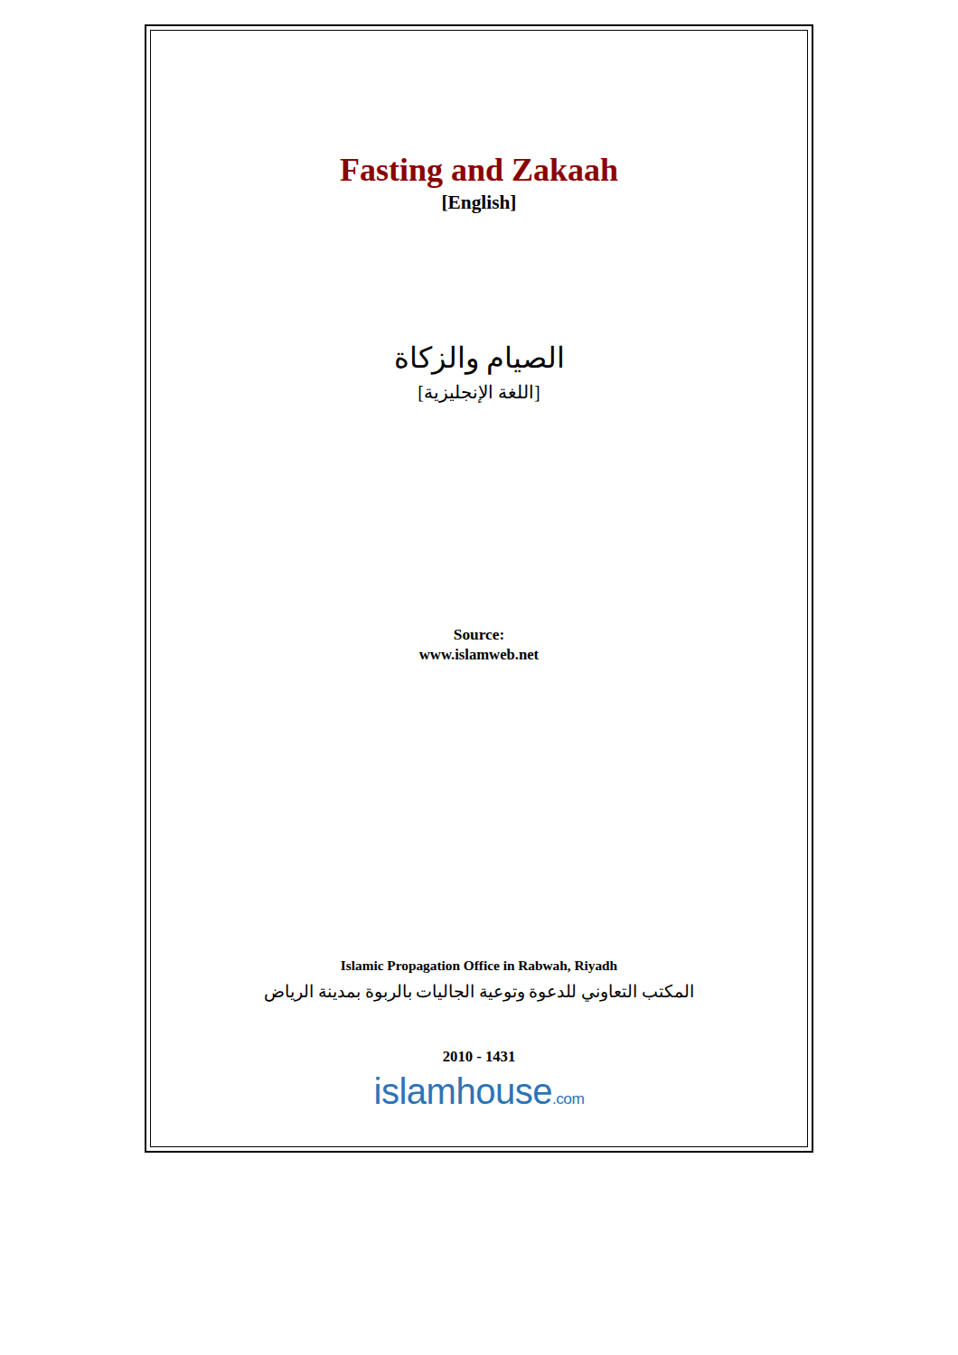Fasting and Zakaah
[English]
الصيام والزكاة
[اللغة الإنجليزية]
Source:
www.islamweb.net
Islamic Propagation Office in Rabwah, Riyadh
المكتب التعاوني للدعوة وتوعية الجاليات بالربوة بمدينة الرياض
2010 - 1431
islamhouse.com